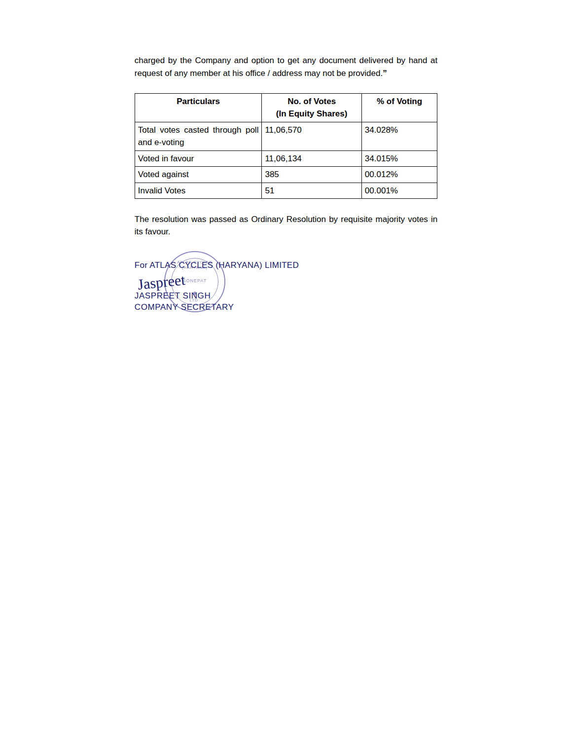charged by the Company and option to get any document delivered by hand at request of any member at his office / address may not be provided.”
| Particulars | No. of Votes (In Equity Shares) | % of Voting |
| --- | --- | --- |
| Total votes casted through poll and e-voting | 11,06,570 | 34.028% |
| Voted in favour | 11,06,134 | 34.015% |
| Voted against | 385 | 00.012% |
| Invalid Votes | 51 | 00.001% |
The resolution was passed as Ordinary Resolution by requisite majority votes in its favour.
ATLAS CYCLES (HARYANA)
SONEPAT
LTD.
✱
For ATLAS CYCLES (HARYANA) LIMITED
Jaspreet
JASPREET SINGH
COMPANY SECRETARY